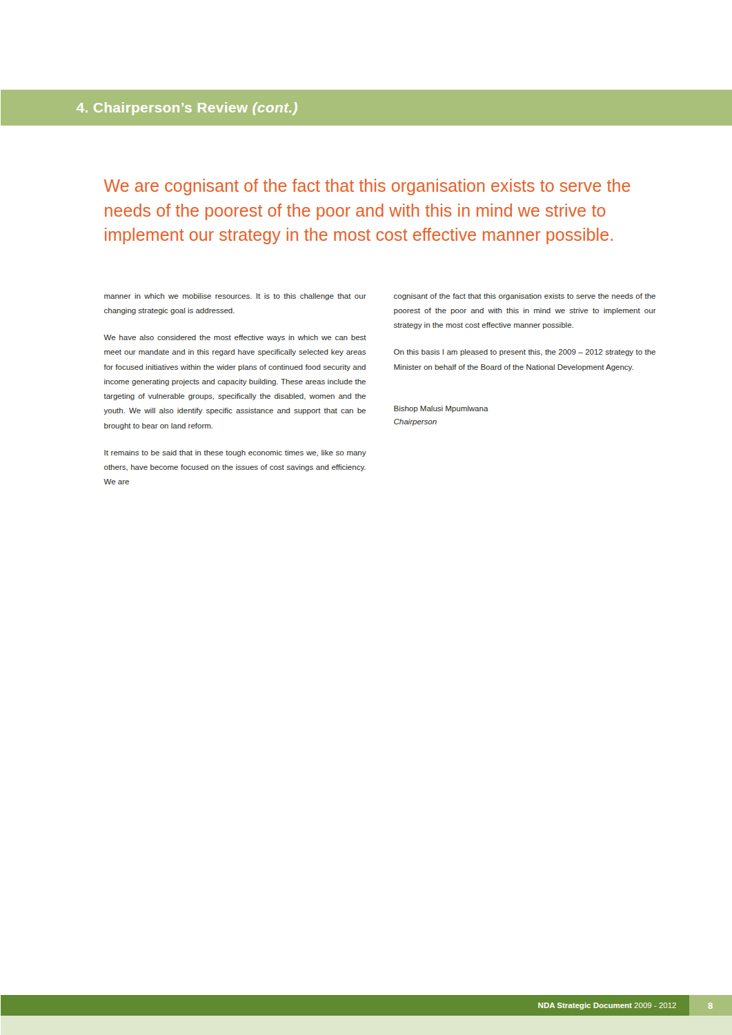4. Chairperson’s Review (cont.)
We are cognisant of the fact that this organisation exists to serve the needs of the poorest of the poor and with this in mind we strive to implement our strategy in the most cost effective manner possible.
manner in which we mobilise resources. It is to this challenge that our changing strategic goal is addressed.
We have also considered the most effective ways in which we can best meet our mandate and in this regard have specifically selected key areas for focused initiatives within the wider plans of continued food security and income generating projects and capacity building. These areas include the targeting of vulnerable groups, specifically the disabled, women and the youth. We will also identify specific assistance and support that can be brought to bear on land reform.
It remains to be said that in these tough economic times we, like so many others, have become focused on the issues of cost savings and efficiency. We are
cognisant of the fact that this organisation exists to serve the needs of the poorest of the poor and with this in mind we strive to implement our strategy in the most cost effective manner possible.
On this basis I am pleased to present this, the 2009 – 2012 strategy to the Minister on behalf of the Board of the National Development Agency.
Bishop Malusi Mpumlwana Chairperson
NDA Strategic Document 2009 - 2012
8